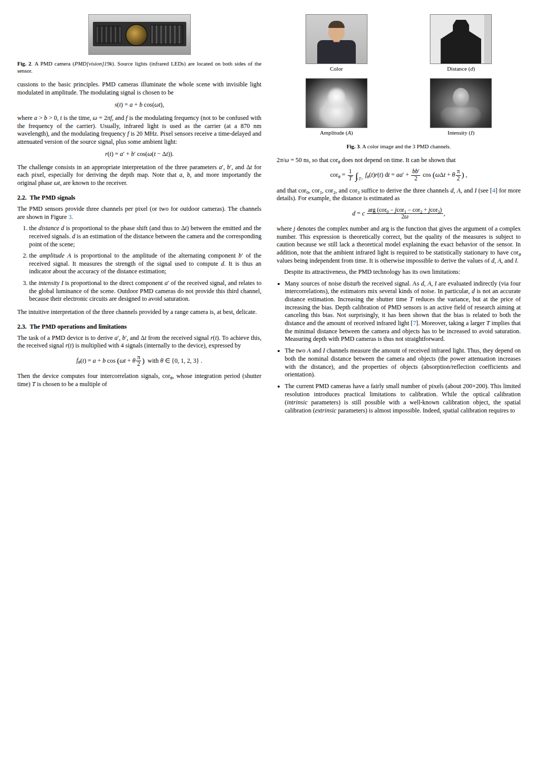Fig. 2. A PMD camera (PMD[vision]19k). Source lights (infrared LEDs) are located on both sides of the sensor.
cussions to the basic principles. PMD cameras illuminate the whole scene with invisible light modulated in amplitude. The modulating signal is chosen to be
s(t) = a + b cos(ωt),
where a > b > 0, t is the time, ω = 2πf, and f is the modulating frequency (not to be confused with the frequency of the carrier). Usually, infrared light is used as the carrier (at a 870 nm wavelength), and the modulating frequency f is 20 MHz. Pixel sensors receive a time-delayed and attenuated version of the source signal, plus some ambient light:
r(t) = a′ + b′ cos(ω(t − Δt)).
The challenge consists in an appropriate interpretation of the three parameters a′, b′, and Δt for each pixel, especially for deriving the depth map. Note that a, b, and more importantly the original phase ωt, are known to the receiver.
2.2. The PMD signals
The PMD sensors provide three channels per pixel (or two for outdoor cameras). The channels are shown in Figure 3.
the distance d is proportional to the phase shift (and thus to Δt) between the emitted and the received signals. d is an estimation of the distance between the camera and the corresponding point of the scene;
the amplitude A is proportional to the amplitude of the alternating component b′ of the received signal. It measures the strength of the signal used to compute d. It is thus an indicator about the accuracy of the distance estimation;
the intensity I is proportional to the direct component a′ of the received signal, and relates to the global luminance of the scene. Outdoor PMD cameras do not provide this third channel, because their electronic circuits are designed to avoid saturation.
The intuitive interpretation of the three channels provided by a range camera is, at best, delicate.
2.3. The PMD operations and limitations
The task of a PMD device is to derive a′, b′, and Δt from the received signal r(t). To achieve this, the received signal r(t) is multiplied with 4 signals (internally to the device), expressed by
fθ(t) = a + b cos (ωt + θπ 2) with θ ∈ {0, 1, 2, 3} .
Then the device computes four intercorrelation signals, corθ, whose integration period (shutter time) T is chosen to be a multiple of
Color
Distance (d)
Amplitude (A)
Intensity (I)
Fig. 3. A color image and the 3 PMD channels.
2π/ω = 50 ns, so that corθ does not depend on time. It can be shown that
corθ = 1 T ∫<T> fθ(t)r(t) dt = aa′ + bb′2 cos (ω Δt + θπ 2) ,
and that cor0, cor1, cor2, and cor3 suffice to derive the three channels d, A, and I (see [4] for more details). For example, the distance is estimated as
d = c arg (cor0 − jcor1 − cor2 + jcor3) 2ω,
where j denotes the complex number and arg is the function that gives the argument of a complex number. This expression is theoretically correct, but the quality of the measures is subject to caution because we still lack a theoretical model explaining the exact behavior of the sensor. In addition, note that the ambient infrared light is required to be statistically stationary to have corθ values being independent from time. It is otherwise impossible to derive the values of d, A, and I.
Despite its attractiveness, the PMD technology has its own limitations:
Many sources of noise disturb the received signal. As d, A, I are evaluated indirectly (via four intercorrelations), the estimators mix several kinds of noise. In particular, d is not an accurate distance estimation. Increasing the shutter time T reduces the variance, but at the price of increasing the bias. Depth calibration of PMD sensors is an active field of research aiming at canceling this bias. Not surprisingly, it has been shown that the bias is related to both the distance and the amount of received infrared light [7]. Moreover, taking a larger T implies that the minimal distance between the camera and objects has to be increased to avoid saturation. Measuring depth with PMD cameras is thus not straightforward.
The two A and I channels measure the amount of received infrared light. Thus, they depend on both the nominal distance between the camera and objects (the power attenuation increases with the distance), and the properties of objects (absorption/reflection coefficients and orientation).
The current PMD cameras have a fairly small number of pixels (about 200×200). This limited resolution introduces practical limitations to calibration. While the optical calibration (intrinsic parameters) is still possible with a well-known calibration object, the spatial calibration (extrinsic parameters) is almost impossible. Indeed, spatial calibration requires to